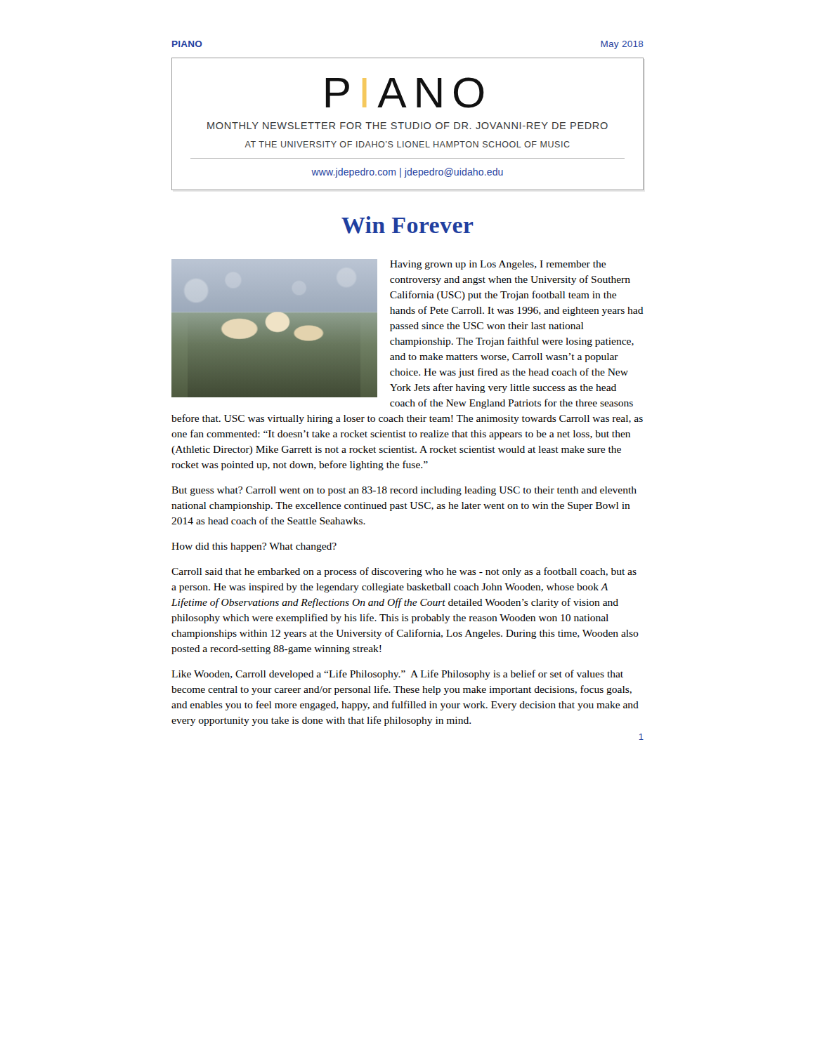PIANO
May 2018
PIANO
MONTHLY NEWSLETTER FOR THE STUDIO OF DR. JOVANNI-REY DE PEDRO
AT THE UNIVERSITY OF IDAHO’S LIONEL HAMPTON SCHOOL OF MUSIC
www.jdepedro.com | jdepedro@uidaho.edu
Win Forever
Having grown up in Los Angeles, I remember the controversy and angst when the University of Southern California (USC) put the Trojan football team in the hands of Pete Carroll. It was 1996, and eighteen years had passed since the USC won their last national championship. The Trojan faithful were losing patience, and to make matters worse, Carroll wasn’t a popular choice. He was just fired as the head coach of the New York Jets after having very little success as the head coach of the New England Patriots for the three seasons before that. USC was virtually hiring a loser to coach their team! The animosity towards Carroll was real, as one fan commented: “It doesn’t take a rocket scientist to realize that this appears to be a net loss, but then (Athletic Director) Mike Garrett is not a rocket scientist. A rocket scientist would at least make sure the rocket was pointed up, not down, before lighting the fuse.”
But guess what? Carroll went on to post an 83-18 record including leading USC to their tenth and eleventh national championship. The excellence continued past USC, as he later went on to win the Super Bowl in 2014 as head coach of the Seattle Seahawks.
How did this happen? What changed?
Carroll said that he embarked on a process of discovering who he was - not only as a football coach, but as a person. He was inspired by the legendary collegiate basketball coach John Wooden, whose book A Lifetime of Observations and Reflections On and Off the Court detailed Wooden’s clarity of vision and philosophy which were exemplified by his life. This is probably the reason Wooden won 10 national championships within 12 years at the University of California, Los Angeles. During this time, Wooden also posted a record-setting 88-game winning streak!
Like Wooden, Carroll developed a “Life Philosophy.” A Life Philosophy is a belief or set of values that become central to your career and/or personal life. These help you make important decisions, focus goals, and enables you to feel more engaged, happy, and fulfilled in your work. Every decision that you make and every opportunity you take is done with that life philosophy in mind.
1